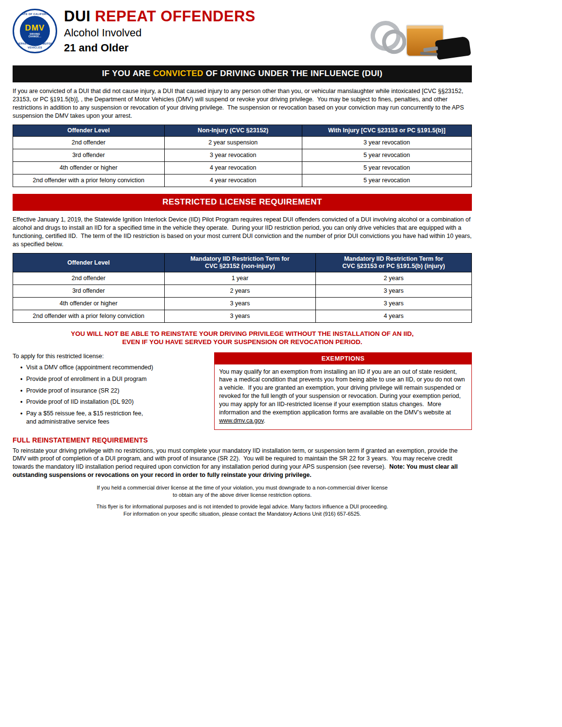STATE OF CALIFORNIA
DMV DRIVING
CHANGE…
DEPARTMENT OF MOTOR VEHICLES
DUI REPEAT OFFENDERS
Alcohol Involved
21 and Older
IF YOU ARE CONVICTED OF DRIVING UNDER THE INFLUENCE (DUI)
If you are convicted of a DUI that did not cause injury, a DUI that caused injury to any person other than you, or vehicular manslaughter while intoxicated [CVC §§23152, 23153, or PC §191.5(b)], , the Department of Motor Vehicles (DMV) will suspend or revoke your driving privilege. You may be subject to fines, penalties, and other restrictions in addition to any suspension or revocation of your driving privilege. The suspension or revocation based on your conviction may run concurrently to the APS suspension the DMV takes upon your arrest.
| Offender Level | Non-Injury (CVC §23152) | With Injury [CVC §23153 or PC §191.5(b)] |
| --- | --- | --- |
| 2nd offender | 2 year suspension | 3 year revocation |
| 3rd offender | 3 year revocation | 5 year revocation |
| 4th offender or higher | 4 year revocation | 5 year revocation |
| 2nd offender with a prior felony conviction | 4 year revocation | 5 year revocation |
RESTRICTED LICENSE REQUIREMENT
Effective January 1, 2019, the Statewide Ignition Interlock Device (IID) Pilot Program requires repeat DUI offenders convicted of a DUI involving alcohol or a combination of alcohol and drugs to install an IID for a specified time in the vehicle they operate. During your IID restriction period, you can only drive vehicles that are equipped with a functioning, certified IID. The term of the IID restriction is based on your most current DUI conviction and the number of prior DUI convictions you have had within 10 years, as specified below.
| Offender Level | Mandatory IID Restriction Term for CVC §23152 (non-injury) | Mandatory IID Restriction Term for CVC §23153 or PC §191.5(b) (injury) |
| --- | --- | --- |
| 2nd offender | 1 year | 2 years |
| 3rd offender | 2 years | 3 years |
| 4th offender or higher | 3 years | 3 years |
| 2nd offender with a prior felony conviction | 3 years | 4 years |
YOU WILL NOT BE ABLE TO REINSTATE YOUR DRIVING PRIVILEGE WITHOUT THE INSTALLATION OF AN IID,
EVEN IF YOU HAVE SERVED YOUR SUSPENSION OR REVOCATION PERIOD.
To apply for this restricted license:
Visit a DMV office (appointment recommended)
Provide proof of enrollment in a DUI program
Provide proof of insurance (SR 22)
Provide proof of IID installation (DL 920)
Pay a $55 reissue fee, a $15 restriction fee,
and administrative service fees
EXEMPTIONS
You may qualify for an exemption from installing an IID if you are an out of state resident, have a medical condition that prevents you from being able to use an IID, or you do not own a vehicle. If you are granted an exemption, your driving privilege will remain suspended or revoked for the full length of your suspension or revocation. During your exemption period, you may apply for an IID-restricted license if your exemption status changes. More information and the exemption application forms are available on the DMV’s website at www.dmv.ca.gov.
FULL REINSTATEMENT REQUIREMENTS
To reinstate your driving privilege with no restrictions, you must complete your mandatory IID installation term, or suspension term if granted an exemption, provide the DMV with proof of completion of a DUI program, and with proof of insurance (SR 22). You will be required to maintain the SR 22 for 3 years. You may receive credit towards the mandatory IID installation period required upon conviction for any installation period during your APS suspension (see reverse). Note: You must clear all outstanding suspensions or revocations on your record in order to fully reinstate your driving privilege.
If you held a commercial driver license at the time of your violation, you must downgrade to a non-commercial driver license
to obtain any of the above driver license restriction options.
This flyer is for informational purposes and is not intended to provide legal advice. Many factors influence a DUI proceeding.
For information on your specific situation, please contact the Mandatory Actions Unit (916) 657-6525.